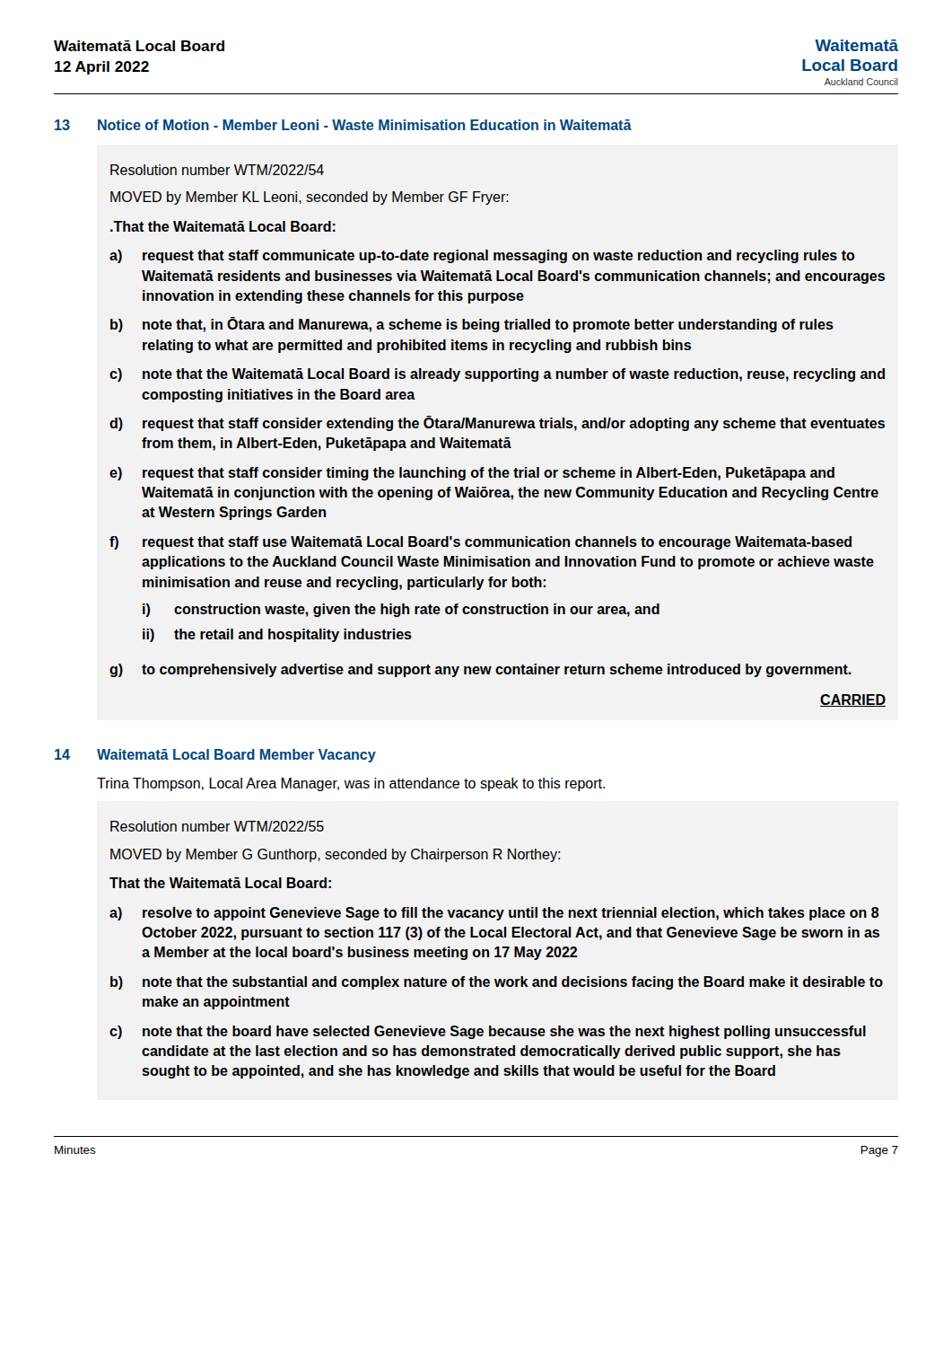Waitematā Local Board
12 April 2022
Waitematā
Local Board
Auckland Council
13 Notice of Motion - Member Leoni - Waste Minimisation Education in Waitematā
Resolution number WTM/2022/54
MOVED by Member KL Leoni, seconded by Member GF Fryer:
.That the Waitematā Local Board:
a) request that staff communicate up-to-date regional messaging on waste reduction and recycling rules to Waitematā residents and businesses via Waitematā Local Board's communication channels; and encourages innovation in extending these channels for this purpose
b) note that, in Ōtara and Manurewa, a scheme is being trialled to promote better understanding of rules relating to what are permitted and prohibited items in recycling and rubbish bins
c) note that the Waitematā Local Board is already supporting a number of waste reduction, reuse, recycling and composting initiatives in the Board area
d) request that staff consider extending the Ōtara/Manurewa trials, and/or adopting any scheme that eventuates from them, in Albert-Eden, Puketāpapa and Waitematā
e) request that staff consider timing the launching of the trial or scheme in Albert-Eden, Puketāpapa and Waitematā in conjunction with the opening of Waiōrea, the new Community Education and Recycling Centre at Western Springs Garden
f) request that staff use Waitematā Local Board's communication channels to encourage Waitemata-based applications to the Auckland Council Waste Minimisation and Innovation Fund to promote or achieve waste minimisation and reuse and recycling, particularly for both:
i) construction waste, given the high rate of construction in our area, and
ii) the retail and hospitality industries
g) to comprehensively advertise and support any new container return scheme introduced by government.
CARRIED
14 Waitematā Local Board Member Vacancy
Trina Thompson, Local Area Manager, was in attendance to speak to this report.
Resolution number WTM/2022/55
MOVED by Member G Gunthorp, seconded by Chairperson R Northey:
That the Waitematā Local Board:
a) resolve to appoint Genevieve Sage to fill the vacancy until the next triennial election, which takes place on 8 October 2022, pursuant to section 117 (3) of the Local Electoral Act, and that Genevieve Sage be sworn in as a Member at the local board's business meeting on 17 May 2022
b) note that the substantial and complex nature of the work and decisions facing the Board make it desirable to make an appointment
c) note that the board have selected Genevieve Sage because she was the next highest polling unsuccessful candidate at the last election and so has demonstrated democratically derived public support, she has sought to be appointed, and she has knowledge and skills that would be useful for the Board
Minutes Page 7